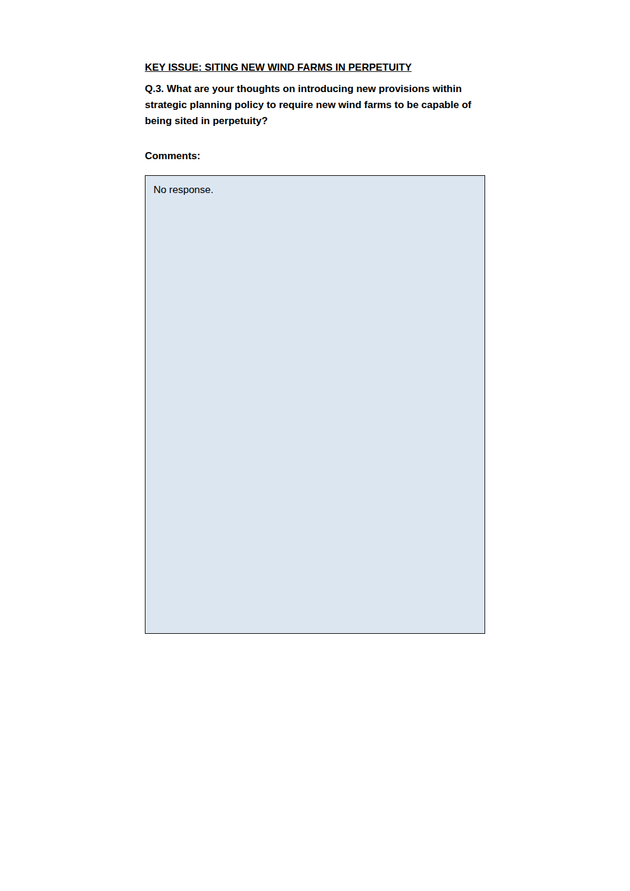KEY ISSUE: SITING NEW WIND FARMS IN PERPETUITY
Q.3. What are your thoughts on introducing new provisions within strategic planning policy to require new wind farms to be capable of being sited in perpetuity?
Comments:
No response.